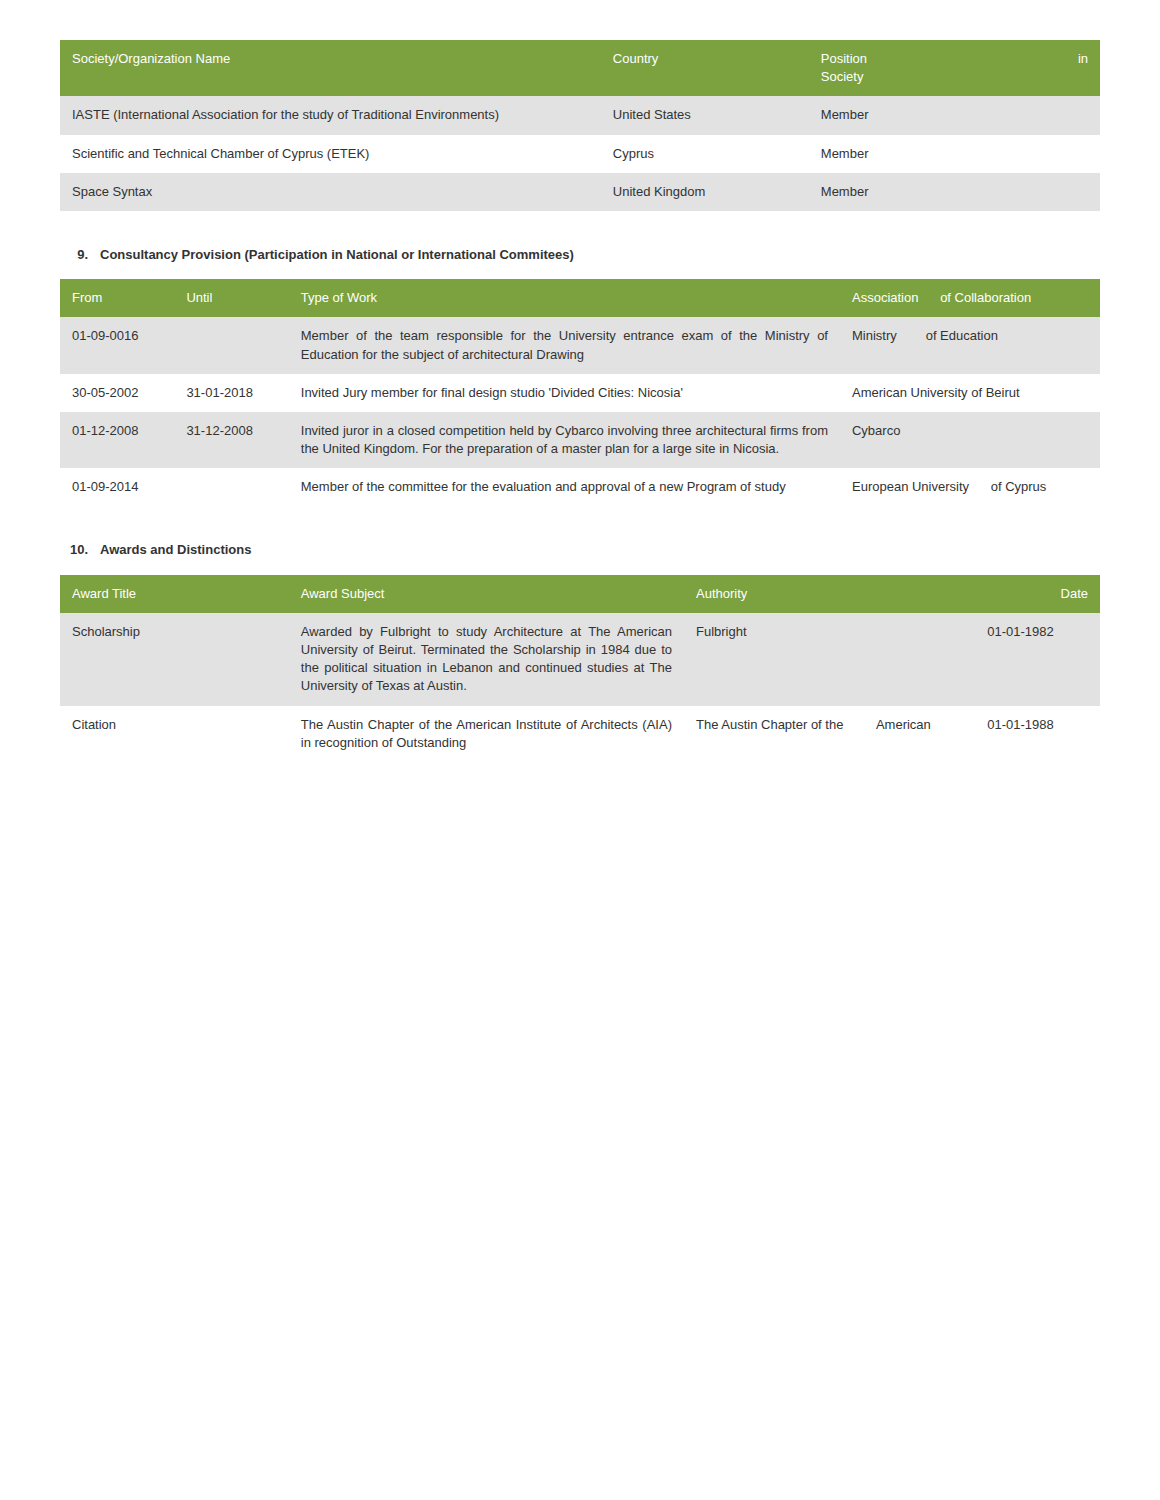| Society/Organization Name | Country | Position in Society |
| --- | --- | --- |
| IASTE (International Association for the study of Traditional Environments) | United States | Member |
| Scientific and Technical Chamber of Cyprus (ETEK) | Cyprus | Member |
| Space Syntax | United Kingdom | Member |
9.
Consultancy Provision (Participation in National or International Commitees)
| From | Until | Type of Work | Association of Collaboration |
| --- | --- | --- | --- |
| 01-09-0016 | | Member of the team responsible for the University entrance exam of the Ministry of Education for the subject of architectural Drawing | Ministry of Education |
| 30-05-2002 | 31-01-2018 | Invited Jury member for final design studio 'Divided Cities: Nicosia' | American University of Beirut |
| 01-12-2008 | 31-12-2008 | Invited juror in a closed competition held by Cybarco involving three architectural firms from the United Kingdom. For the preparation of a master plan for a large site in Nicosia. | Cybarco |
| 01-09-2014 | | Member of the committee for the evaluation and approval of a new Program of study | European University of Cyprus |
10.
Awards and Distinctions
| Award Title | Award Subject | Authority | Date |
| --- | --- | --- | --- |
| Scholarship | Awarded by Fulbright to study Architecture at The American University of Beirut. Terminated the Scholarship in 1984 due to the political situation in Lebanon and continued studies at The University of Texas at Austin. | Fulbright | 01-01-1982 |
| Citation | The Austin Chapter of the American Institute of Architects (AIA) in recognition of Outstanding | The Austin Chapter of the American | 01-01-1988 |